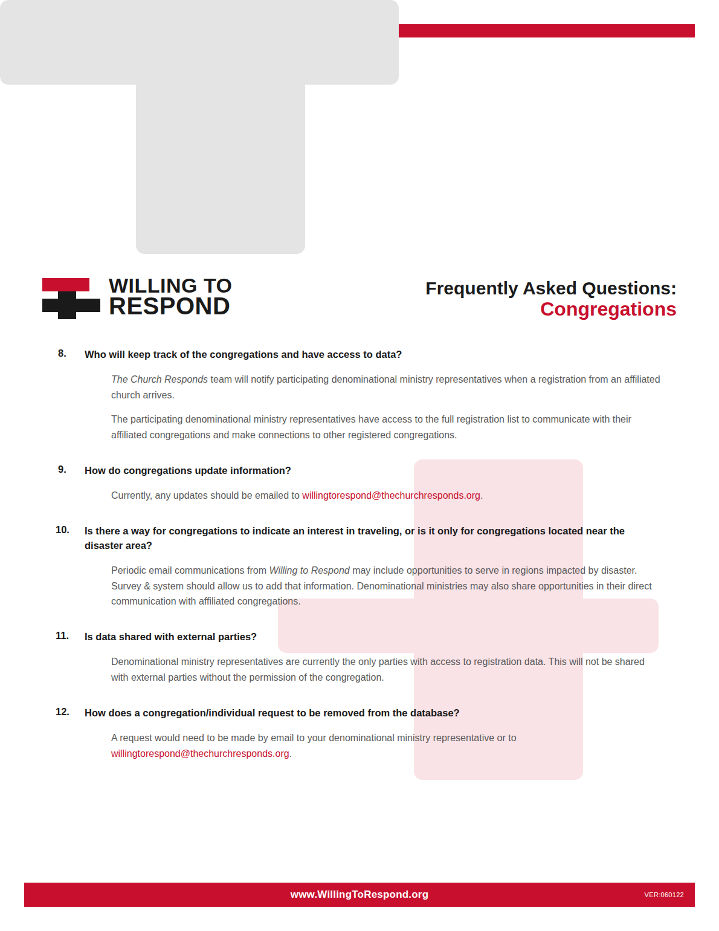WILLING TO
RESPOND
Frequently Asked Questions:
Congregations
Who will keep track of the congregations and have access to data?
The Church Responds team will notify participating denominational ministry representatives when a registration from an affiliated church arrives.
The participating denominational ministry representatives have access to the full registration list to communicate with their affiliated congregations and make connections to other registered congregations.
How do congregations update information?
Currently, any updates should be emailed to willingtorespond@thechurchresponds.org.
Is there a way for congregations to indicate an interest in traveling, or is it only for congregations located near the disaster area?
Periodic email communications from Willing to Respond may include opportunities to serve in regions impacted by disaster. Survey & system should allow us to add that information. Denominational ministries may also share opportunities in their direct communication with affiliated congregations.
Is data shared with external parties?
Denominational ministry representatives are currently the only parties with access to registration data. This will not be shared with external parties without the permission of the congregation.
How does a congregation/individual request to be removed from the database?
A request would need to be made by email to your denominational ministry representative or to willingtorespond@thechurchresponds.org.
www.WillingToRespond.org VER:060122